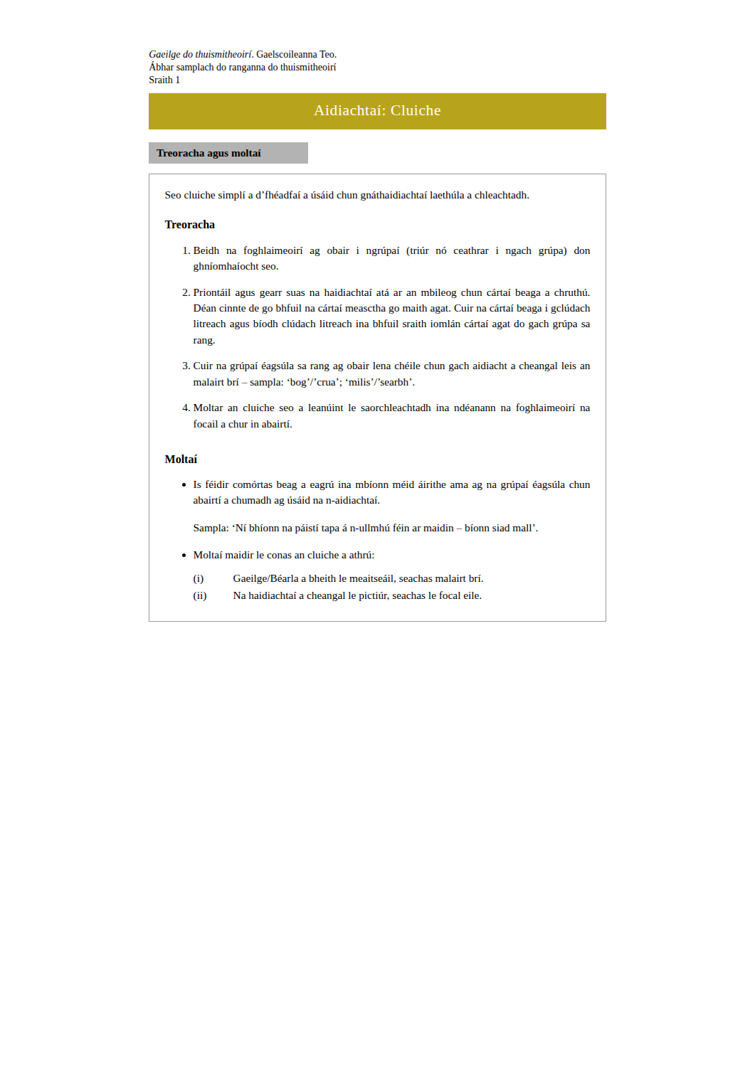Gaeilge do thuismitheoirí. Gaelscoileanna Teo.
Ábhar samplach do ranganna do thuismitheoirí
Sraith 1
Aidiachtaí: Cluiche
Treoracha agus moltaí
Seo cluiche simplí a d’fhéadfaí a úsáid chun gnáthaidiachtaí laethúla a chleachtadh.
Treoracha
Beidh na foghlaimeoirí ag obair i ngrúpaí (triúr nó ceathrar i ngach grúpa) don ghníomhaíocht seo.
Priontáil agus gearr suas na haidiachtaí atá ar an mbileog chun cártaí beaga a chruthú. Déan cinnte de go bhfuil na cártaí measctha go maith agat. Cuir na cártaí beaga i gclúdach litreach agus bíodh clúdach litreach ina bhfuil sraith iomlán cártaí agat do gach grúpa sa rang.
Cuir na grúpaí éagsúla sa rang ag obair lena chéile chun gach aidiacht a cheangal leis an malairt brí – sampla: ‘bog’/’crua’; ‘milis’/’searbh’.
Moltar an cluiche seo a leanúint le saorchleachtadh ina ndéanann na foghlaimeoirí na focail a chur in abairtí.
Moltaí
Is féidir comórtas beag a eagrú ina mbíonn méid áirithe ama ag na grúpaí éagsúla chun abairtí a chumadh ag úsáid na n-aidiachtaí.
Sampla: ‘Ní bhíonn na páistí tapa á n-ullmhú féin ar maidin – bíonn siad mall’.
Moltaí maidir le conas an cluiche a athrú:
| (i) | Gaeilge/Béarla a bheith le meaitseáil, seachas malairt brí. |
| (ii) | Na haidiachtaí a cheangal le pictiúr, seachas le focal eile. |